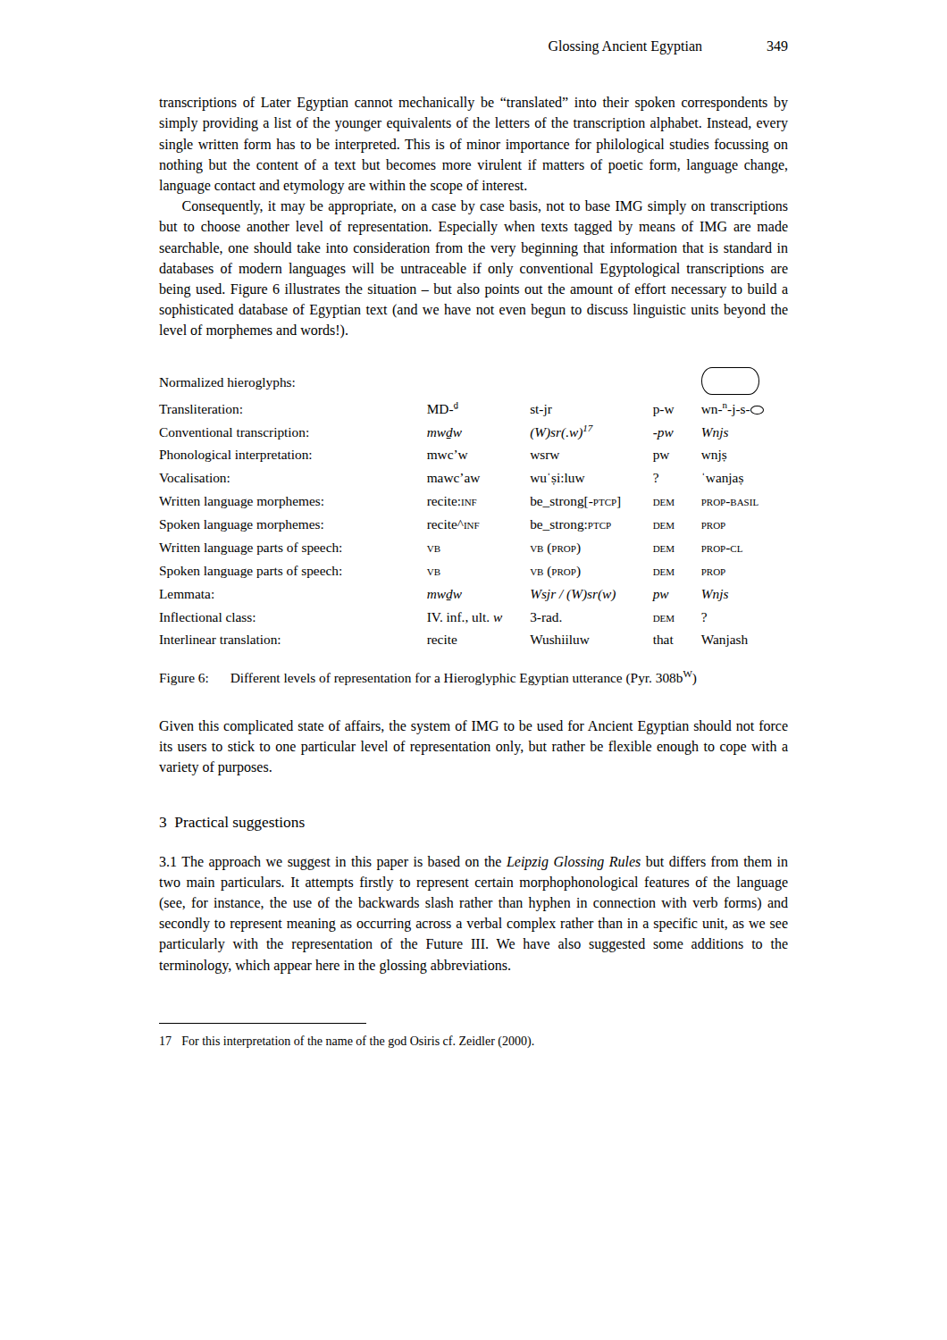Glossing Ancient Egyptian 349
transcriptions of Later Egyptian cannot mechanically be “translated” into their spoken correspondents by simply providing a list of the younger equivalents of the letters of the transcription alphabet. Instead, every single written form has to be interpreted. This is of minor importance for philological studies focussing on nothing but the content of a text but becomes more virulent if matters of poetic form, language change, language contact and etymology are within the scope of interest.
Consequently, it may be appropriate, on a case by case basis, not to base IMG simply on transcriptions but to choose another level of representation. Especially when texts tagged by means of IMG are made searchable, one should take into consideration from the very beginning that information that is standard in databases of modern languages will be untraceable if only conventional Egyptological transcriptions are being used. Figure 6 illustrates the situation – but also points out the amount of effort necessary to build a sophisticated database of Egyptian text (and we have not even begun to discuss linguistic units beyond the level of morphemes and words!).
| Normalized hieroglyphs: | 𓀀𓀁 | 𓂀 | 𓂐𓂑 | 𓂠𓂡𓂢 |
| Transliteration: | MD- ḏ | st-jr | p-w | wn- n -j-s- |
| Conventional transcription: | mwḏw | (W)sr(.w) 17 | -pw | Wnjs |
| Phonological interpretation: | mwc’w | wsrw | pw | wnjṣ |
| Vocalisation: | mawc’aw | wuˈṣi:luw | ? | ˈwanjaṣ |
| Written language morphemes: | recite: inf | be_strong[- ptcp ] | dem | prop-basil |
| Spoken language morphemes: | recite^ inf | be_strong: ptcp | dem | prop |
| Written language parts of speech: | vb | vb ( prop ) | dem | prop-cl |
| Spoken language parts of speech: | vb | vb ( prop ) | dem | prop |
| Lemmata: | mwḏw | Wsjr / (W)sr(w) | pw | Wnjs |
| Inflectional class: | IV. inf., ult. w | 3-rad. | dem | ? |
| Interlinear translation: | recite | Wushiiluw | that | Wanjash |
Figure 6: Different levels of representation for a Hieroglyphic Egyptian utterance (Pyr. 308bW)
Given this complicated state of affairs, the system of IMG to be used for Ancient Egyptian should not force its users to stick to one particular level of representation only, but rather be flexible enough to cope with a variety of purposes.
3 Practical suggestions
3.1 The approach we suggest in this paper is based on the Leipzig Glossing Rules but differs from them in two main particulars. It attempts firstly to represent certain morphophonological features of the language (see, for instance, the use of the backwards slash rather than hyphen in connection with verb forms) and secondly to represent meaning as occurring across a verbal complex rather than in a specific unit, as we see particularly with the representation of the Future III. We have also suggested some additions to the terminology, which appear here in the glossing abbreviations.
17 For this interpretation of the name of the god Osiris cf. Zeidler (2000).